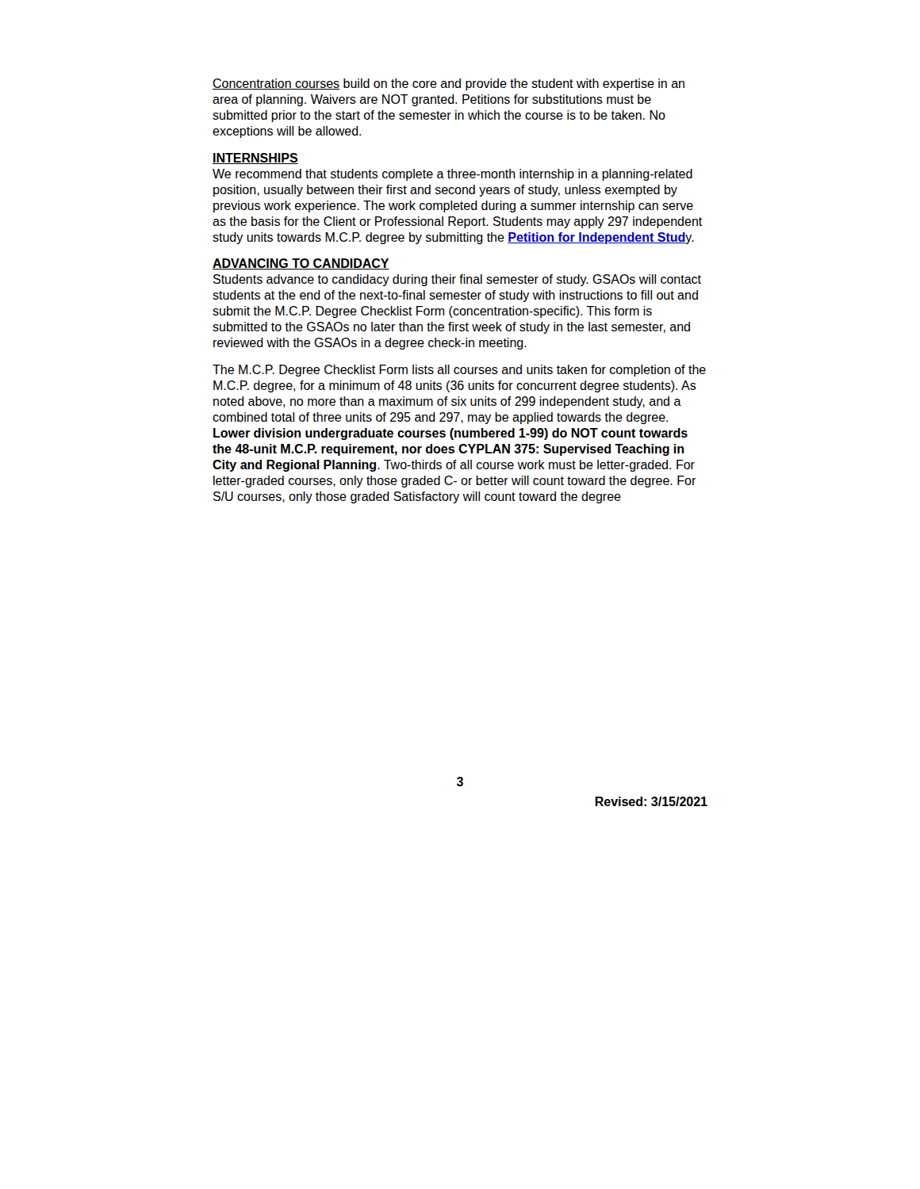Concentration courses build on the core and provide the student with expertise in an area of planning. Waivers are NOT granted. Petitions for substitutions must be submitted prior to the start of the semester in which the course is to be taken. No exceptions will be allowed.
INTERNSHIPS
We recommend that students complete a three-month internship in a planning-related position, usually between their first and second years of study, unless exempted by previous work experience. The work completed during a summer internship can serve as the basis for the Client or Professional Report. Students may apply 297 independent study units towards M.C.P. degree by submitting the Petition for Independent Study.
ADVANCING TO CANDIDACY
Students advance to candidacy during their final semester of study. GSAOs will contact students at the end of the next-to-final semester of study with instructions to fill out and submit the M.C.P. Degree Checklist Form (concentration-specific). This form is submitted to the GSAOs no later than the first week of study in the last semester, and reviewed with the GSAOs in a degree check-in meeting.
The M.C.P. Degree Checklist Form lists all courses and units taken for completion of the M.C.P. degree, for a minimum of 48 units (36 units for concurrent degree students). As noted above, no more than a maximum of six units of 299 independent study, and a combined total of three units of 295 and 297, may be applied towards the degree. Lower division undergraduate courses (numbered 1-99) do NOT count towards the 48-unit M.C.P. requirement, nor does CYPLAN 375: Supervised Teaching in City and Regional Planning. Two-thirds of all course work must be letter-graded. For letter-graded courses, only those graded C- or better will count toward the degree. For S/U courses, only those graded Satisfactory will count toward the degree
3
Revised: 3/15/2021